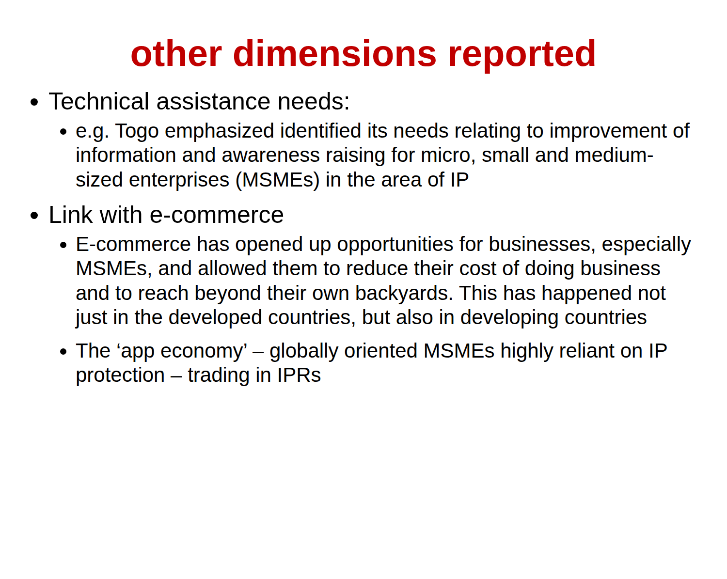other dimensions reported
Technical assistance needs:
e.g. Togo emphasized identified its needs relating to improvement of information and awareness raising for micro, small and medium-sized enterprises (MSMEs) in the area of IP
Link with e-commerce
E-commerce has opened up opportunities for businesses, especially MSMEs, and allowed them to reduce their cost of doing business and to reach beyond their own backyards. This has happened not just in the developed countries, but also in developing countries
The ‘app economy’ – globally oriented MSMEs highly reliant on IP protection – trading in IPRs